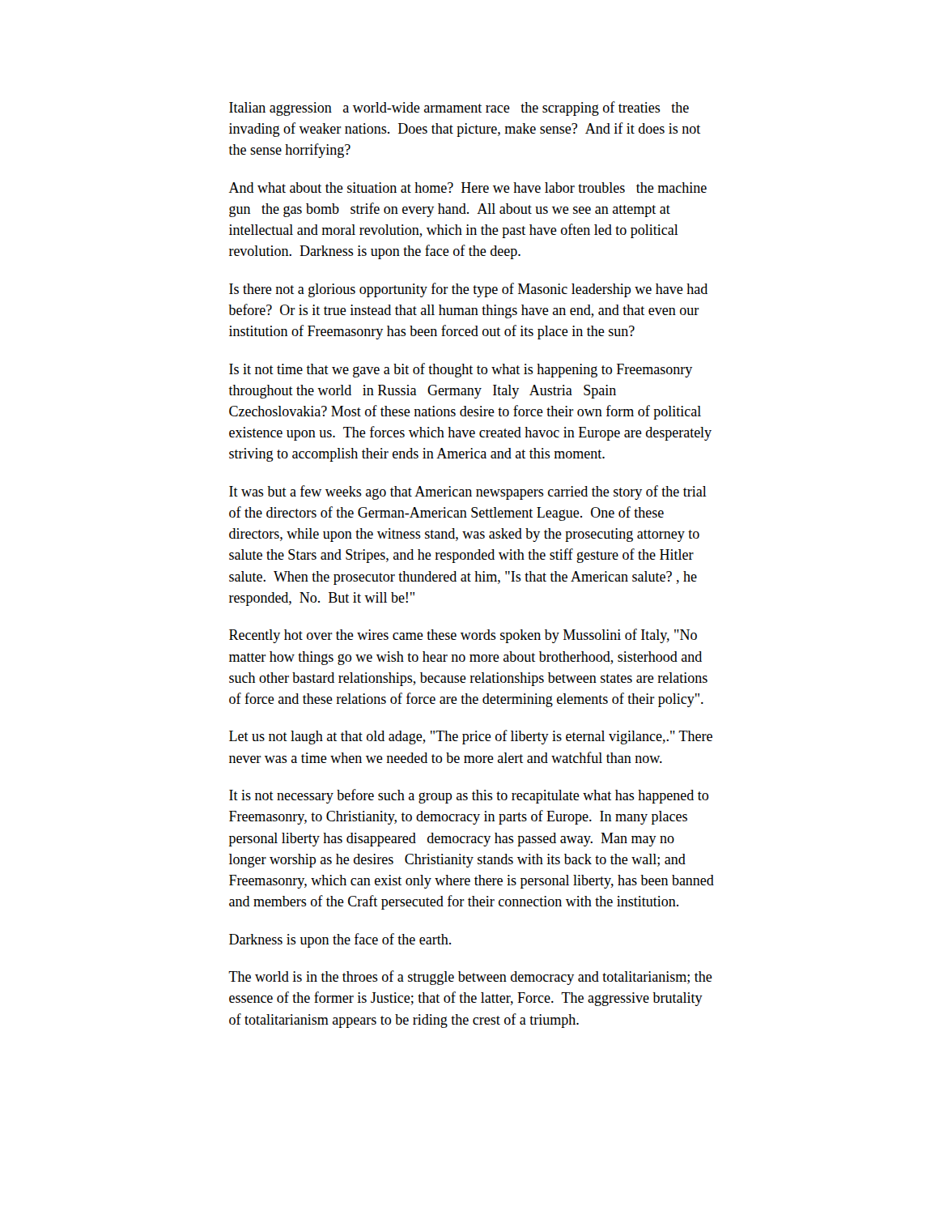Italian aggression a world-wide armament race the scrapping of treaties the invading of weaker nations. Does that picture, make sense? And if it does is not the sense horrifying?
And what about the situation at home? Here we have labor troubles the machine gun the gas bomb strife on every hand. All about us we see an attempt at intellectual and moral revolution, which in the past have often led to political revolution. Darkness is upon the face of the deep.
Is there not a glorious opportunity for the type of Masonic leadership we have had before? Or is it true instead that all human things have an end, and that even our institution of Freemasonry has been forced out of its place in the sun?
Is it not time that we gave a bit of thought to what is happening to Freemasonry throughout the world in Russia Germany Italy Austria Spain Czechoslovakia? Most of these nations desire to force their own form of political existence upon us. The forces which have created havoc in Europe are desperately striving to accomplish their ends in America and at this moment.
It was but a few weeks ago that American newspapers carried the story of the trial of the directors of the German-American Settlement League. One of these directors, while upon the witness stand, was asked by the prosecuting attorney to salute the Stars and Stripes, and he responded with the stiff gesture of the Hitler salute. When the prosecutor thundered at him, "Is that the American salute? , he responded, No. But it will be!"
Recently hot over the wires came these words spoken by Mussolini of Italy, "No matter how things go we wish to hear no more about brotherhood, sisterhood and such other bastard relationships, because relationships between states are relations of force and these relations of force are the determining elements of their policy".
Let us not laugh at that old adage, "The price of liberty is eternal vigilance,." There never was a time when we needed to be more alert and watchful than now.
It is not necessary before such a group as this to recapitulate what has happened to Freemasonry, to Christianity, to democracy in parts of Europe. In many places personal liberty has disappeared democracy has passed away. Man may no longer worship as he desires Christianity stands with its back to the wall; and Freemasonry, which can exist only where there is personal liberty, has been banned and members of the Craft persecuted for their connection with the institution.
Darkness is upon the face of the earth.
The world is in the throes of a struggle between democracy and totalitarianism; the essence of the former is Justice; that of the latter, Force. The aggressive brutality of totalitarianism appears to be riding the crest of a triumph.